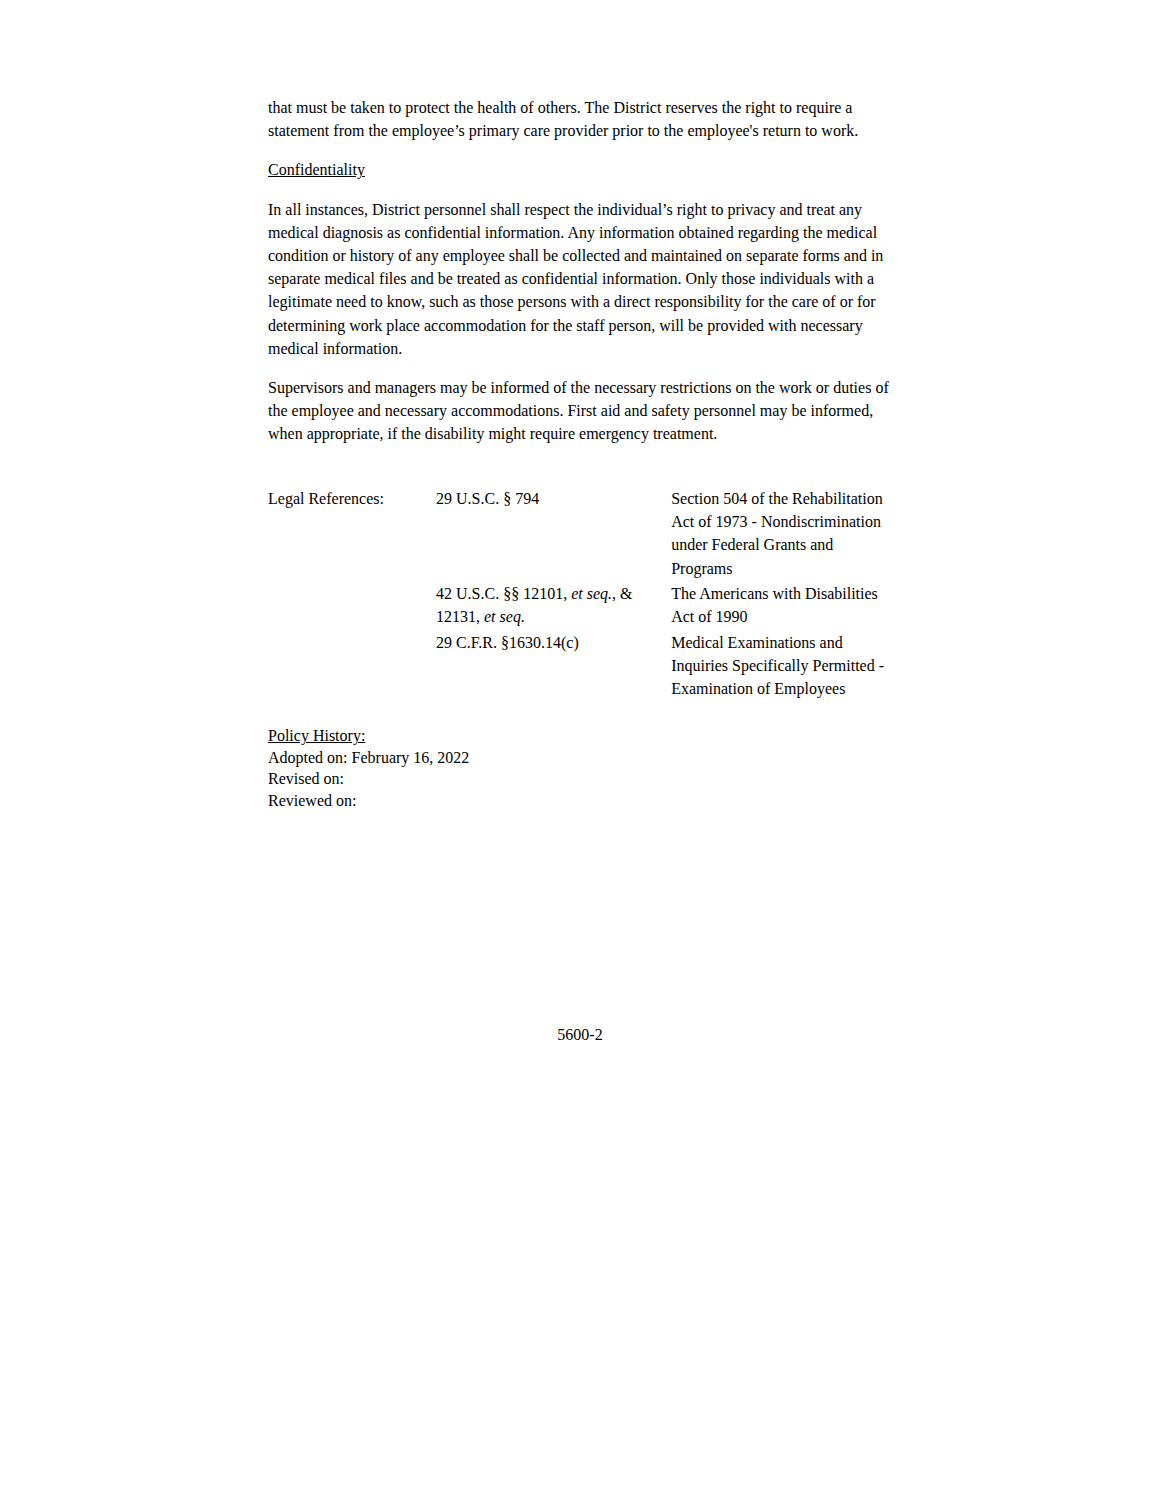that must be taken to protect the health of others. The District reserves the right to require a statement from the employee’s primary care provider prior to the employee's return to work.
Confidentiality
In all instances, District personnel shall respect the individual’s right to privacy and treat any medical diagnosis as confidential information. Any information obtained regarding the medical condition or history of any employee shall be collected and maintained on separate forms and in separate medical files and be treated as confidential information. Only those individuals with a legitimate need to know, such as those persons with a direct responsibility for the care of or for determining work place accommodation for the staff person, will be provided with necessary medical information.
Supervisors and managers may be informed of the necessary restrictions on the work or duties of the employee and necessary accommodations. First aid and safety personnel may be informed, when appropriate, if the disability might require emergency treatment.
| Legal References: | 29 U.S.C. § 794 | Section 504 of the Rehabilitation Act of 1973 - Nondiscrimination under Federal Grants and Programs |
| | 42 U.S.C. §§ 12101, et seq. , & 12131, et seq. | The Americans with Disabilities Act of 1990 |
| | 29 C.F.R. §1630.14(c) | Medical Examinations and Inquiries Specifically Permitted - Examination of Employees |
Policy History:
Adopted on: February 16, 2022
Revised on:
Reviewed on:
5600-2